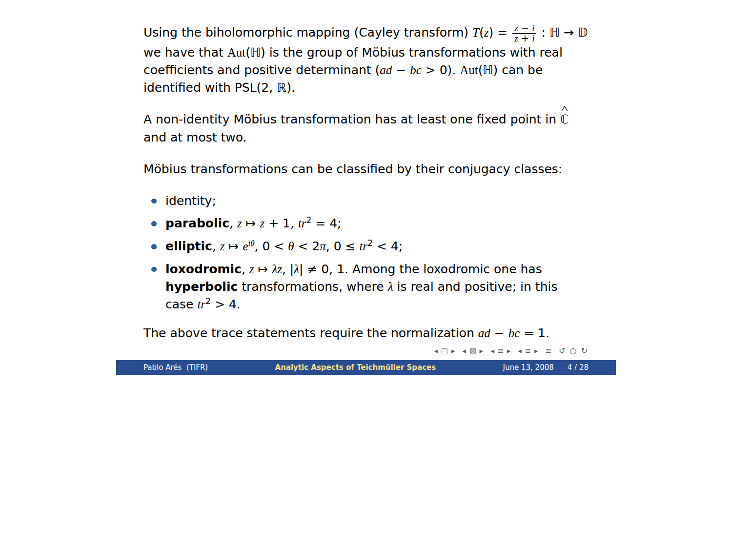Using the biholomorphic mapping (Cayley transform) T(z) = z − i z + i : ℍ → 𝔻 we have that Aut(ℍ) is the group of Möbius transformations with real coefficients and positive determinant (ad − bc > 0). Aut(ℍ) can be identified with PSL(2, ℝ).
A non-identity Möbius transformation has at least one fixed point in ℂ and at most two.
Möbius transformations can be classified by their conjugacy classes:
identity;
parabolic, z ↦ z + 1, tr2 = 4;
elliptic, z ↦ eiθ, 0 < θ < 2π, 0 ≤ tr2 < 4;
loxodromic, z ↦ λz, |λ| ≠ 0, 1. Among the loxodromic one has hyperbolic transformations, where λ is real and positive; in this case tr2 > 4.
The above trace statements require the normalization ad − bc = 1.
◂ □ ▸ ◂ ▧ ▸ ◂ ≡ ▸ ◂ ≡ ▸ ≡ ↺ ○ ↻
Pablo Arés (TIFR)
Analytic Aspects of Teichmüller Spaces
June 13, 2008
4 / 28